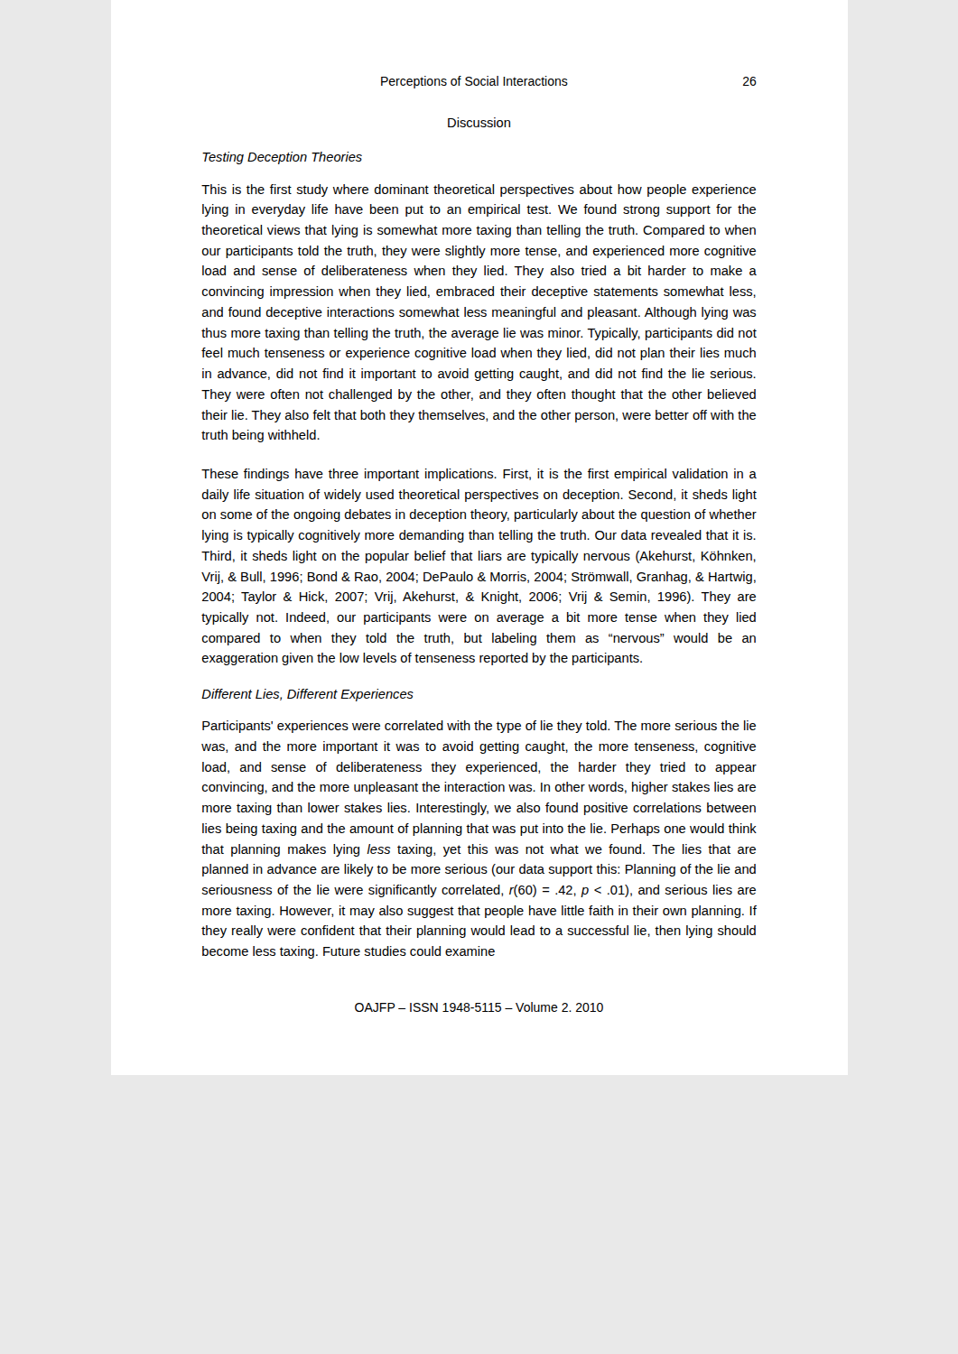Perceptions of Social Interactions 26
Discussion
Testing Deception Theories
This is the first study where dominant theoretical perspectives about how people experience lying in everyday life have been put to an empirical test. We found strong support for the theoretical views that lying is somewhat more taxing than telling the truth. Compared to when our participants told the truth, they were slightly more tense, and experienced more cognitive load and sense of deliberateness when they lied. They also tried a bit harder to make a convincing impression when they lied, embraced their deceptive statements somewhat less, and found deceptive interactions somewhat less meaningful and pleasant. Although lying was thus more taxing than telling the truth, the average lie was minor. Typically, participants did not feel much tenseness or experience cognitive load when they lied, did not plan their lies much in advance, did not find it important to avoid getting caught, and did not find the lie serious. They were often not challenged by the other, and they often thought that the other believed their lie. They also felt that both they themselves, and the other person, were better off with the truth being withheld.
These findings have three important implications. First, it is the first empirical validation in a daily life situation of widely used theoretical perspectives on deception. Second, it sheds light on some of the ongoing debates in deception theory, particularly about the question of whether lying is typically cognitively more demanding than telling the truth. Our data revealed that it is. Third, it sheds light on the popular belief that liars are typically nervous (Akehurst, Köhnken, Vrij, & Bull, 1996; Bond & Rao, 2004; DePaulo & Morris, 2004; Strömwall, Granhag, & Hartwig, 2004; Taylor & Hick, 2007; Vrij, Akehurst, & Knight, 2006; Vrij & Semin, 1996). They are typically not. Indeed, our participants were on average a bit more tense when they lied compared to when they told the truth, but labeling them as “nervous” would be an exaggeration given the low levels of tenseness reported by the participants.
Different Lies, Different Experiences
Participants' experiences were correlated with the type of lie they told. The more serious the lie was, and the more important it was to avoid getting caught, the more tenseness, cognitive load, and sense of deliberateness they experienced, the harder they tried to appear convincing, and the more unpleasant the interaction was. In other words, higher stakes lies are more taxing than lower stakes lies. Interestingly, we also found positive correlations between lies being taxing and the amount of planning that was put into the lie. Perhaps one would think that planning makes lying less taxing, yet this was not what we found. The lies that are planned in advance are likely to be more serious (our data support this: Planning of the lie and seriousness of the lie were significantly correlated, r(60) = .42, p < .01), and serious lies are more taxing. However, it may also suggest that people have little faith in their own planning. If they really were confident that their planning would lead to a successful lie, then lying should become less taxing. Future studies could examine
OAJFP – ISSN 1948-5115 – Volume 2. 2010